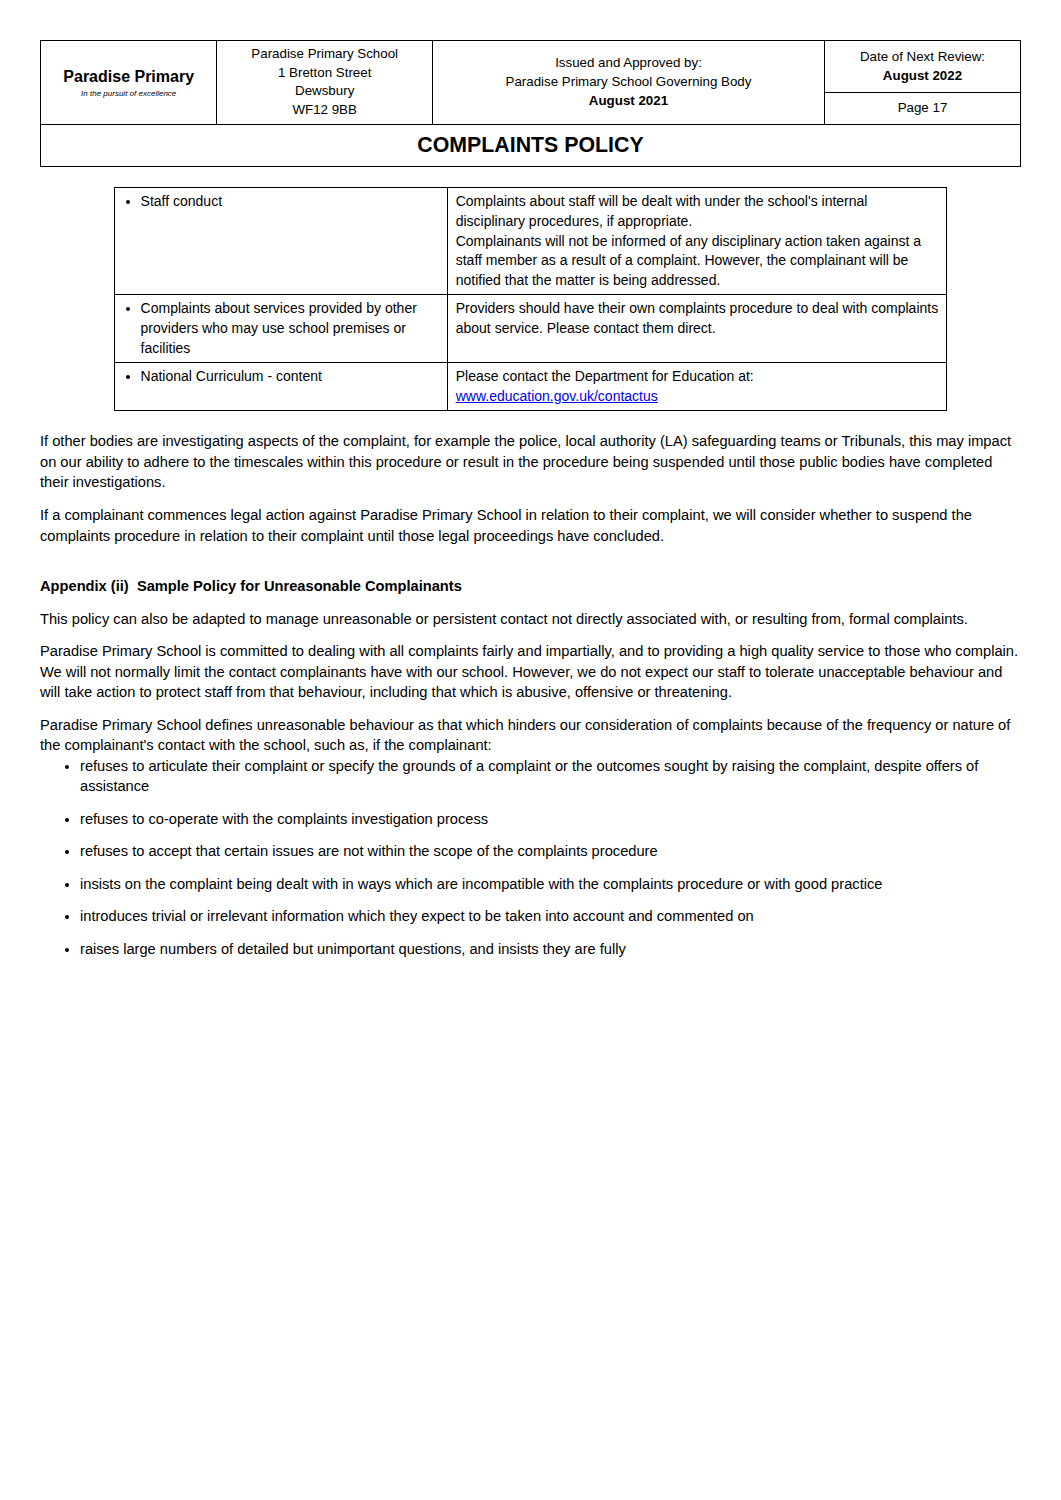| Paradise Primary In the pursuit of excellence | Paradise Primary School 1 Bretton Street Dewsbury WF12 9BB | Issued and Approved by: Paradise Primary School Governing Body August 2021 | Date of Next Review: August 2022 |
| Page 17 |
COMPLAINTS POLICY
| Staff conduct | Complaints about staff will be dealt with under the school's internal disciplinary procedures, if appropriate. Complainants will not be informed of any disciplinary action taken against a staff member as a result of a complaint. However, the complainant will be notified that the matter is being addressed. |
| Complaints about services provided by other providers who may use school premises or facilities | Providers should have their own complaints procedure to deal with complaints about service. Please contact them direct. |
| National Curriculum - content | Please contact the Department for Education at: www.education.gov.uk/contactus |
If other bodies are investigating aspects of the complaint, for example the police, local authority (LA) safeguarding teams or Tribunals, this may impact on our ability to adhere to the timescales within this procedure or result in the procedure being suspended until those public bodies have completed their investigations.
If a complainant commences legal action against Paradise Primary School in relation to their complaint, we will consider whether to suspend the complaints procedure in relation to their complaint until those legal proceedings have concluded.
Appendix (ii) Sample Policy for Unreasonable Complainants
This policy can also be adapted to manage unreasonable or persistent contact not directly associated with, or resulting from, formal complaints.
Paradise Primary School is committed to dealing with all complaints fairly and impartially, and to providing a high quality service to those who complain. We will not normally limit the contact complainants have with our school. However, we do not expect our staff to tolerate unacceptable behaviour and will take action to protect staff from that behaviour, including that which is abusive, offensive or threatening.
Paradise Primary School defines unreasonable behaviour as that which hinders our consideration of complaints because of the frequency or nature of the complainant's contact with the school, such as, if the complainant:
refuses to articulate their complaint or specify the grounds of a complaint or the outcomes sought by raising the complaint, despite offers of assistance
refuses to co-operate with the complaints investigation process
refuses to accept that certain issues are not within the scope of the complaints procedure
insists on the complaint being dealt with in ways which are incompatible with the complaints procedure or with good practice
introduces trivial or irrelevant information which they expect to be taken into account and commented on
raises large numbers of detailed but unimportant questions, and insists they are fully